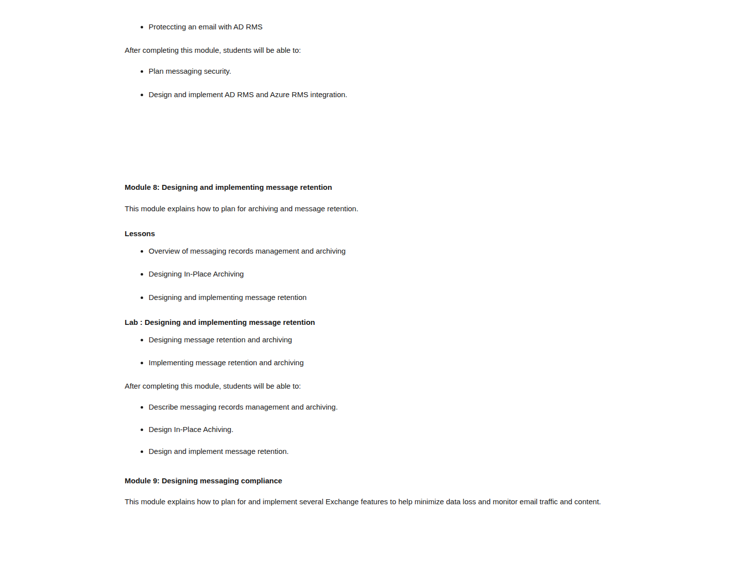Proteccting an email with AD RMS
After completing this module, students will be able to:
Plan messaging security.
Design and implement AD RMS and Azure RMS integration.
Module 8: Designing and implementing message retention
This module explains how to plan for archiving and message retention.
Lessons
Overview of messaging records management and archiving
Designing In-Place Archiving
Designing and implementing message retention
Lab : Designing and implementing message retention
Designing message retention and archiving
Implementing message retention and archiving
After completing this module, students will be able to:
Describe messaging records management and archiving.
Design In-Place Achiving.
Design and implement message retention.
Module 9: Designing messaging compliance
This module explains how to plan for and implement several Exchange features to help minimize data loss and monitor email traffic and content.